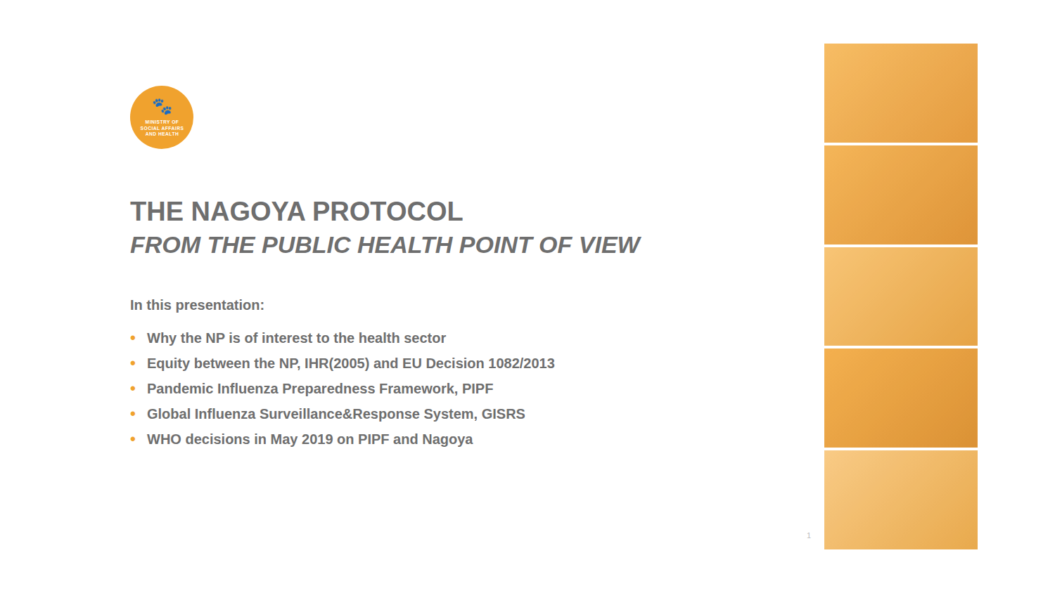🐾
MINISTRY OF
SOCIAL AFFAIRS
AND HEALTH
THE NAGOYA PROTOCOL
FROM THE PUBLIC HEALTH POINT OF VIEW
In this presentation:
Why the NP is of interest to the health sector
Equity between the NP, IHR(2005) and EU Decision 1082/2013
Pandemic Influenza Preparedness Framework, PIPF
Global Influenza Surveillance&Response System, GISRS
WHO decisions in May 2019 on PIPF and Nagoya
1